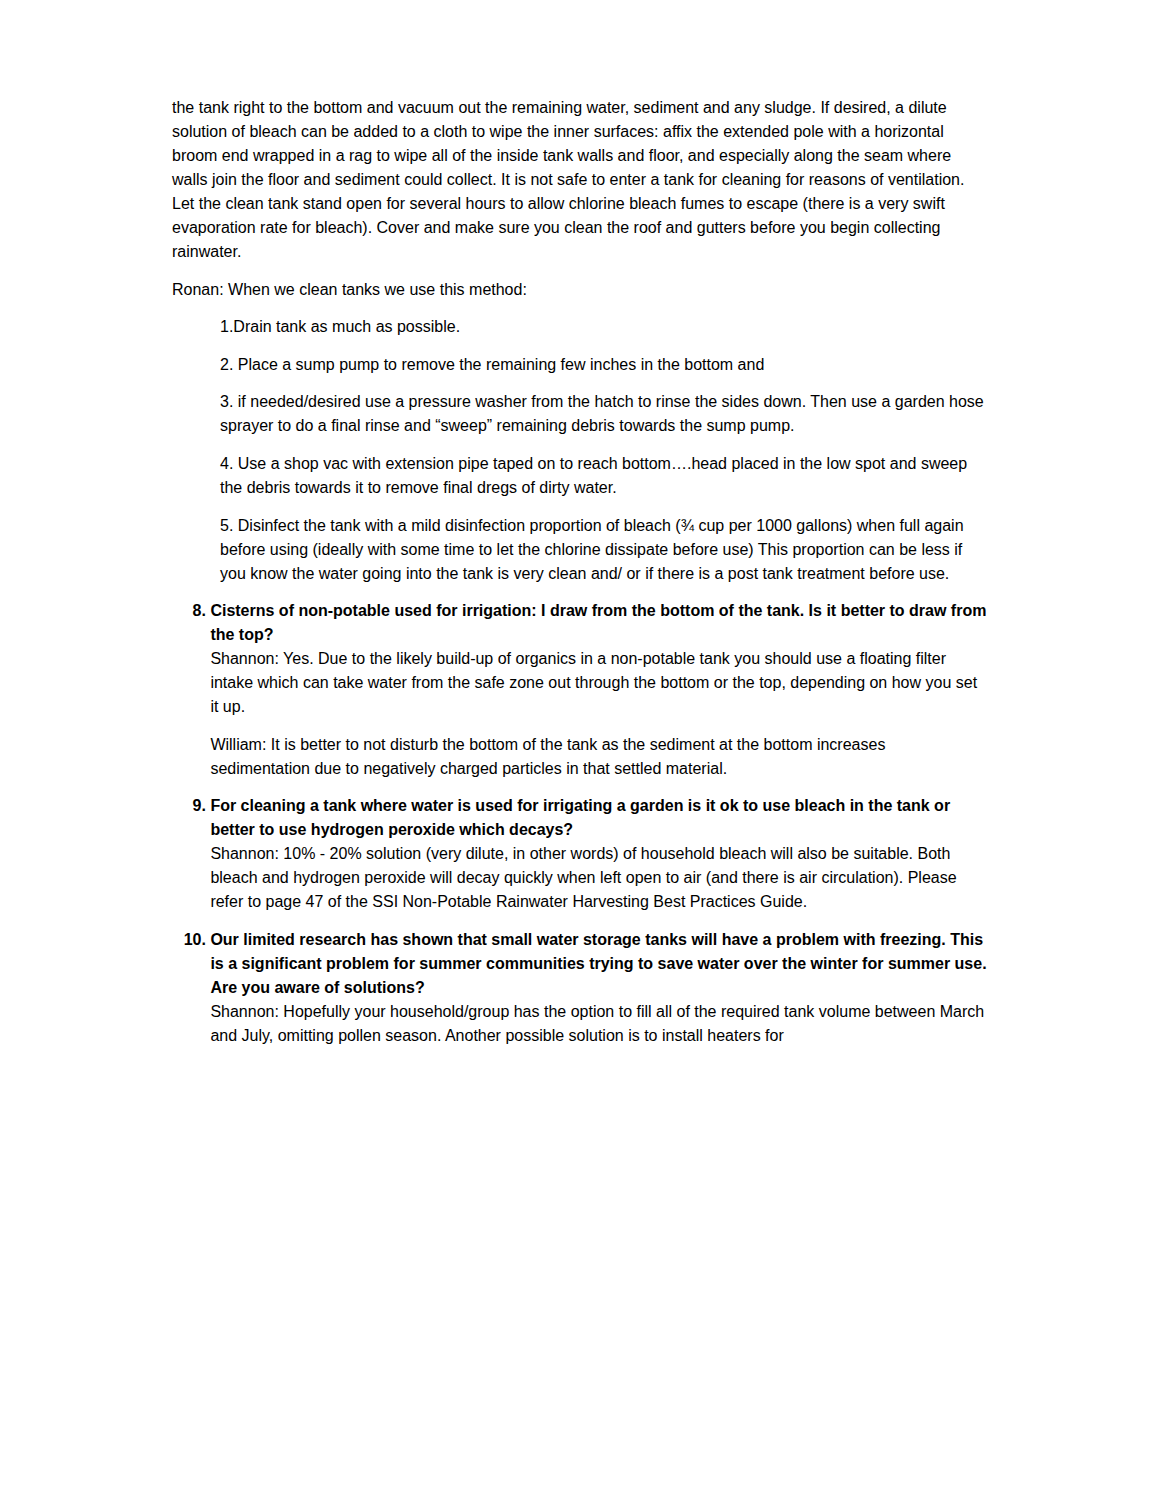the tank right to the bottom and vacuum out the remaining water, sediment and any sludge. If desired, a dilute solution of bleach can be added to a cloth to wipe the inner surfaces: affix the extended pole with a horizontal broom end wrapped in a rag to wipe all of the inside tank walls and floor, and especially along the seam where walls join the floor and sediment could collect. It is not safe to enter a tank for cleaning for reasons of ventilation. Let the clean tank stand open for several hours to allow chlorine bleach fumes to escape (there is a very swift evaporation rate for bleach). Cover and make sure you clean the roof and gutters before you begin collecting rainwater.
Ronan: When we clean tanks we use this method:
1.Drain tank as much as possible.
2. Place a sump pump to remove the remaining few inches in the bottom and
3. if needed/desired use a pressure washer from the hatch to rinse the sides down. Then use a garden hose sprayer to do a final rinse and “sweep” remaining debris towards the sump pump.
4. Use a shop vac with extension pipe taped on to reach bottom….head placed in the low spot and sweep the debris towards it to remove final dregs of dirty water.
5. Disinfect the tank with a mild disinfection proportion of bleach (¾ cup per 1000 gallons) when full again before using (ideally with some time to let the chlorine dissipate before use) This proportion can be less if you know the water going into the tank is very clean and/ or if there is a post tank treatment before use.
Cisterns of non-potable used for irrigation: I draw from the bottom of the tank. Is it better to draw from the top?
Shannon: Yes. Due to the likely build-up of organics in a non-potable tank you should use a floating filter intake which can take water from the safe zone out through the bottom or the top, depending on how you set it up.
William: It is better to not disturb the bottom of the tank as the sediment at the bottom increases sedimentation due to negatively charged particles in that settled material.
For cleaning a tank where water is used for irrigating a garden is it ok to use bleach in the tank or better to use hydrogen peroxide which decays?
Shannon: 10% - 20% solution (very dilute, in other words) of household bleach will also be suitable. Both bleach and hydrogen peroxide will decay quickly when left open to air (and there is air circulation). Please refer to page 47 of the SSI Non-Potable Rainwater Harvesting Best Practices Guide.
Our limited research has shown that small water storage tanks will have a problem with freezing. This is a significant problem for summer communities trying to save water over the winter for summer use. Are you aware of solutions?
Shannon: Hopefully your household/group has the option to fill all of the required tank volume between March and July, omitting pollen season. Another possible solution is to install heaters for